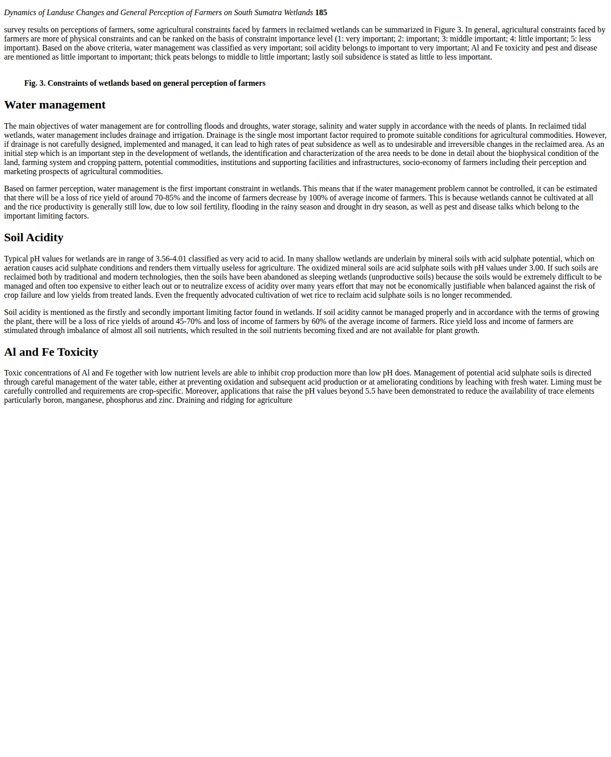Dynamics of Landuse Changes and General Perception of Farmers on South Sumatra Wetlands 185
survey results on perceptions of farmers, some agricultural constraints faced by farmers in reclaimed wetlands can be summarized in Figure 3. In general, agricultural constraints faced by farmers are more of physical constraints and can be ranked on the basis of constraint importance level (1: very important; 2: important; 3: middle important; 4: little important; 5: less important). Based on the above criteria, water management was classified as very important; soil acidity belongs to important to very important; Al and Fe toxicity and pest and disease are mentioned as little important to important; thick peats belongs to middle to little important; lastly soil subsidence is stated as little to less important.
Fig. 3. Constraints of wetlands based on general perception of farmers
Water management
The main objectives of water management are for controlling floods and droughts, water storage, salinity and water supply in accordance with the needs of plants. In reclaimed tidal wetlands, water management includes drainage and irrigation. Drainage is the single most important factor required to promote suitable conditions for agricultural commodities. However, if drainage is not carefully designed, implemented and managed, it can lead to high rates of peat subsidence as well as to undesirable and irreversible changes in the reclaimed area. As an initial step which is an important step in the development of wetlands, the identification and characterization of the area needs to be done in detail about the biophysical condition of the land, farming system and cropping pattern, potential commodities, institutions and supporting facilities and infrastructures, socio-economy of farmers including their perception and marketing prospects of agricultural commodities.
Based on farmer perception, water management is the first important constraint in wetlands. This means that if the water management problem cannot be controlled, it can be estimated that there will be a loss of rice yield of around 70-85% and the income of farmers decrease by 100% of average income of farmers. This is because wetlands cannot be cultivated at all and the rice productivity is generally still low, due to low soil fertility, flooding in the rainy season and drought in dry season, as well as pest and disease talks which belong to the important limiting factors.
Soil Acidity
Typical pH values for wetlands are in range of 3.56-4.01 classified as very acid to acid. In many shallow wetlands are underlain by mineral soils with acid sulphate potential, which on aeration causes acid sulphate conditions and renders them virtually useless for agriculture. The oxidized mineral soils are acid sulphate soils with pH values under 3.00. If such soils are reclaimed both by traditional and modern technologies, then the soils have been abandoned as sleeping wetlands (unproductive soils) because the soils would be extremely difficult to be managed and often too expensive to either leach out or to neutralize excess of acidity over many years effort that may not be economically justifiable when balanced against the risk of crop failure and low yields from treated lands. Even the frequently advocated cultivation of wet rice to reclaim acid sulphate soils is no longer recommended.
Soil acidity is mentioned as the firstly and secondly important limiting factor found in wetlands. If soil acidity cannot be managed properly and in accordance with the terms of growing the plant, there will be a loss of rice yields of around 45-70% and loss of income of farmers by 60% of the average income of farmers. Rice yield loss and income of farmers are stimulated through imbalance of almost all soil nutrients, which resulted in the soil nutrients becoming fixed and are not available for plant growth.
Al and Fe Toxicity
Toxic concentrations of Al and Fe together with low nutrient levels are able to inhibit crop production more than low pH does. Management of potential acid sulphate soils is directed through careful management of the water table, either at preventing oxidation and subsequent acid production or at ameliorating conditions by leaching with fresh water. Liming must be carefully controlled and requirements are crop-specific. Moreover, applications that raise the pH values beyond 5.5 have been demonstrated to reduce the availability of trace elements particularly boron, manganese, phosphorus and zinc. Draining and ridging for agriculture